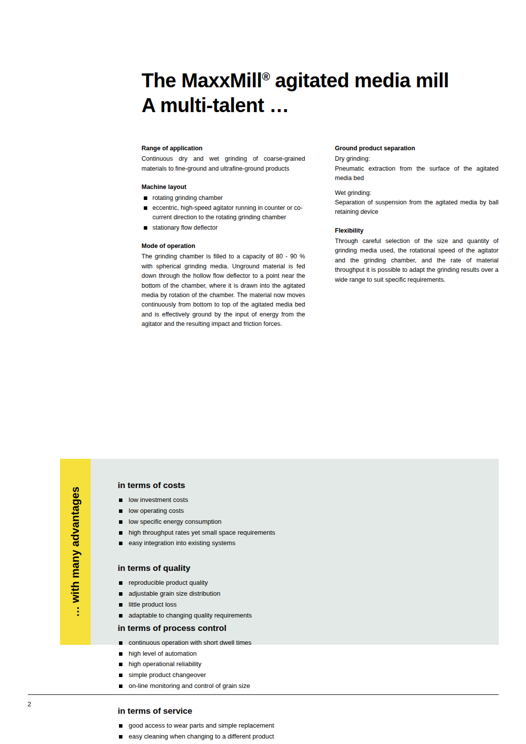The MaxxMill® agitated media mill
A multi-talent …
Range of application
Continuous dry and wet grinding of coarse-grained materials to fine-ground and ultrafine-ground products
Machine layout
rotating grinding chamber
eccentric, high-speed agitator running in counter or co-current direction to the rotating grinding chamber
stationary flow deflector
Mode of operation
The grinding chamber is filled to a capacity of 80 - 90 % with spherical grinding media. Unground material is fed down through the hollow flow deflector to a point near the bottom of the chamber, where it is drawn into the agitated media by rotation of the chamber. The material now moves continuously from bottom to top of the agitated media bed and is effectively ground by the input of energy from the agitator and the resulting impact and friction forces.
Ground product separation
Dry grinding:
Pneumatic extraction from the surface of the agitated media bed
Wet grinding:
Separation of suspension from the agitated media by ball retaining device
Flexibility
Through careful selection of the size and quantity of grinding media used, the rotational speed of the agitator and the grinding chamber, and the rate of material throughput it is possible to adapt the grinding results over a wide range to suit specific requirements.
… with many advantages
in terms of costs
low investment costs
low operating costs
low specific energy consumption
high throughput rates yet small space requirements
easy integration into existing systems
in terms of quality
reproducible product quality
adjustable grain size distribution
little product loss
adaptable to changing quality requirements
in terms of process control
continuous operation with short dwell times
high level of automation
high operational reliability
simple product changeover
on-line monitoring and control of grain size
in terms of service
good access to wear parts and simple replacement
easy cleaning when changing to a different product
2